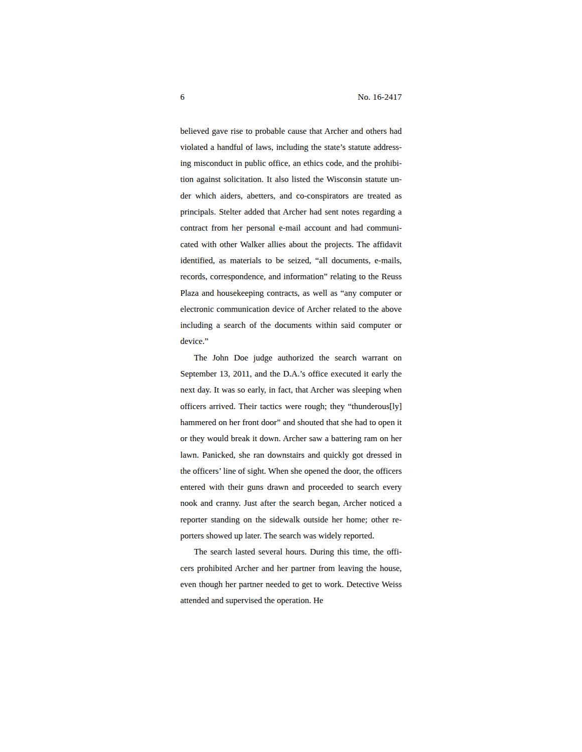6 No. 16-2417
believed gave rise to probable cause that Archer and others had violated a handful of laws, including the state’s statute addressing misconduct in public office, an ethics code, and the prohibition against solicitation. It also listed the Wisconsin statute under which aiders, abetters, and co-conspirators are treated as principals. Stelter added that Archer had sent notes regarding a contract from her personal e-mail account and had communicated with other Walker allies about the projects. The affidavit identified, as materials to be seized, “all documents, e-mails, records, correspondence, and information” relating to the Reuss Plaza and housekeeping contracts, as well as “any computer or electronic communication device of Archer related to the above including a search of the documents within said computer or device.”
The John Doe judge authorized the search warrant on September 13, 2011, and the D.A.’s office executed it early the next day. It was so early, in fact, that Archer was sleeping when officers arrived. Their tactics were rough; they “thunderous[ly] hammered on her front door” and shouted that she had to open it or they would break it down. Archer saw a battering ram on her lawn. Panicked, she ran downstairs and quickly got dressed in the officers’ line of sight. When she opened the door, the officers entered with their guns drawn and proceeded to search every nook and cranny. Just after the search began, Archer noticed a reporter standing on the sidewalk outside her home; other reporters showed up later. The search was widely reported.
The search lasted several hours. During this time, the officers prohibited Archer and her partner from leaving the house, even though her partner needed to get to work. Detective Weiss attended and supervised the operation. He